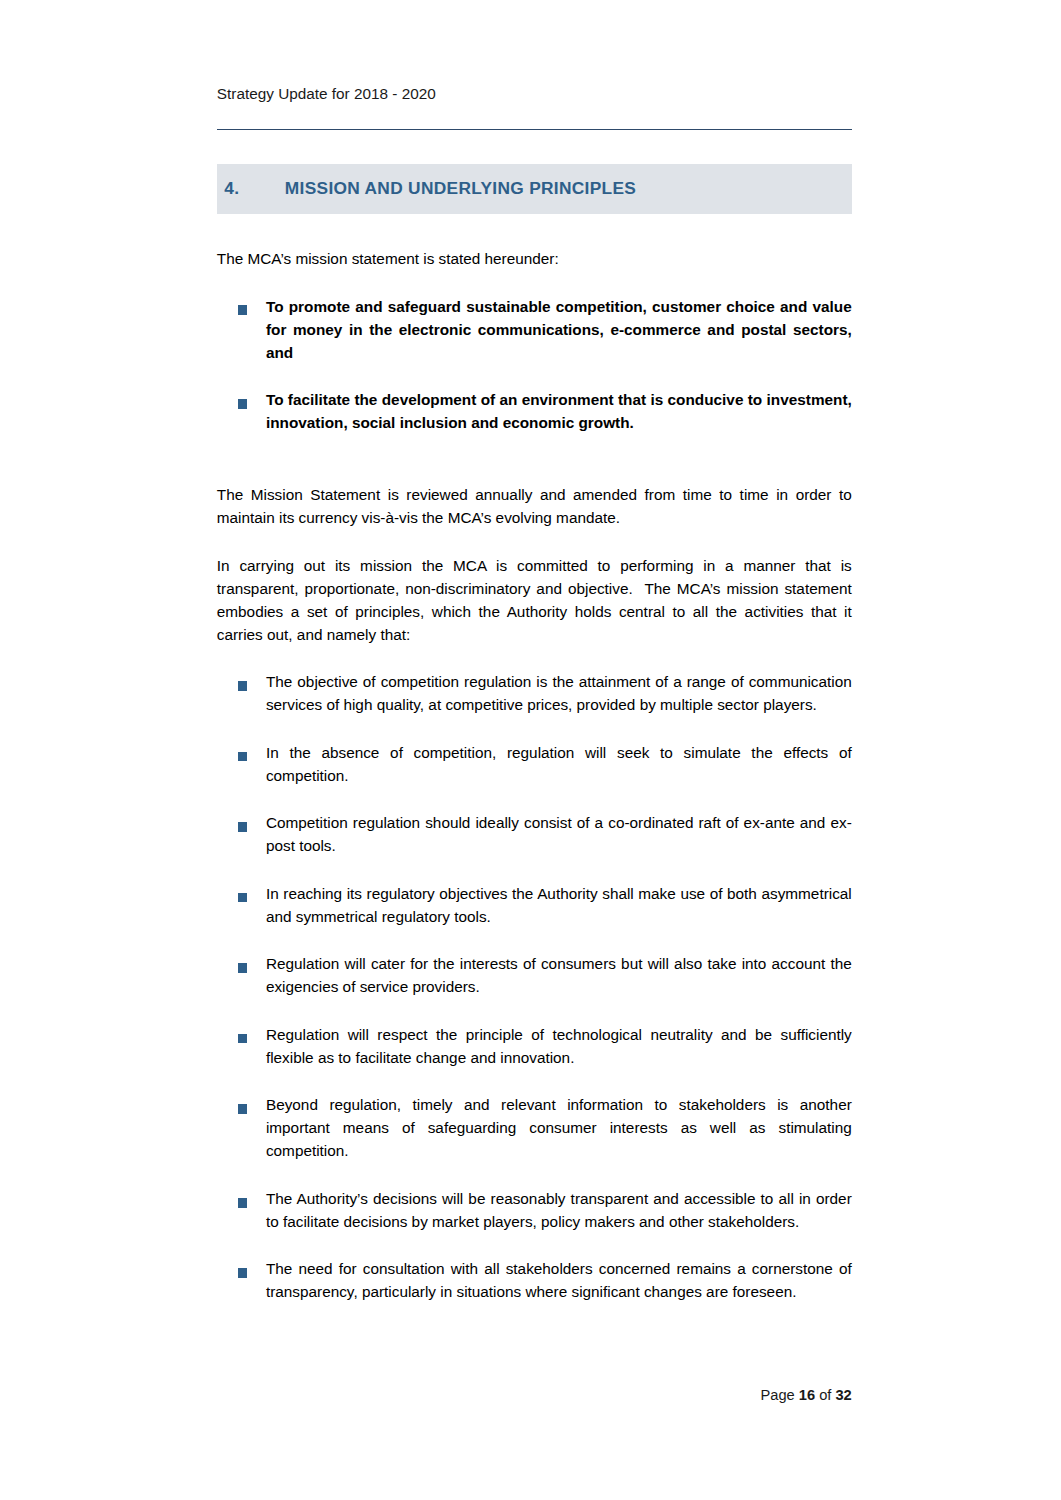Strategy Update for 2018 - 2020
4. MISSION AND UNDERLYING PRINCIPLES
The MCA’s mission statement is stated hereunder:
To promote and safeguard sustainable competition, customer choice and value for money in the electronic communications, e-commerce and postal sectors, and
To facilitate the development of an environment that is conducive to investment, innovation, social inclusion and economic growth.
The Mission Statement is reviewed annually and amended from time to time in order to maintain its currency vis-à-vis the MCA’s evolving mandate.
In carrying out its mission the MCA is committed to performing in a manner that is transparent, proportionate, non-discriminatory and objective. The MCA’s mission statement embodies a set of principles, which the Authority holds central to all the activities that it carries out, and namely that:
The objective of competition regulation is the attainment of a range of communication services of high quality, at competitive prices, provided by multiple sector players.
In the absence of competition, regulation will seek to simulate the effects of competition.
Competition regulation should ideally consist of a co-ordinated raft of ex-ante and ex-post tools.
In reaching its regulatory objectives the Authority shall make use of both asymmetrical and symmetrical regulatory tools.
Regulation will cater for the interests of consumers but will also take into account the exigencies of service providers.
Regulation will respect the principle of technological neutrality and be sufficiently flexible as to facilitate change and innovation.
Beyond regulation, timely and relevant information to stakeholders is another important means of safeguarding consumer interests as well as stimulating competition.
The Authority’s decisions will be reasonably transparent and accessible to all in order to facilitate decisions by market players, policy makers and other stakeholders.
The need for consultation with all stakeholders concerned remains a cornerstone of transparency, particularly in situations where significant changes are foreseen.
Page 16 of 32